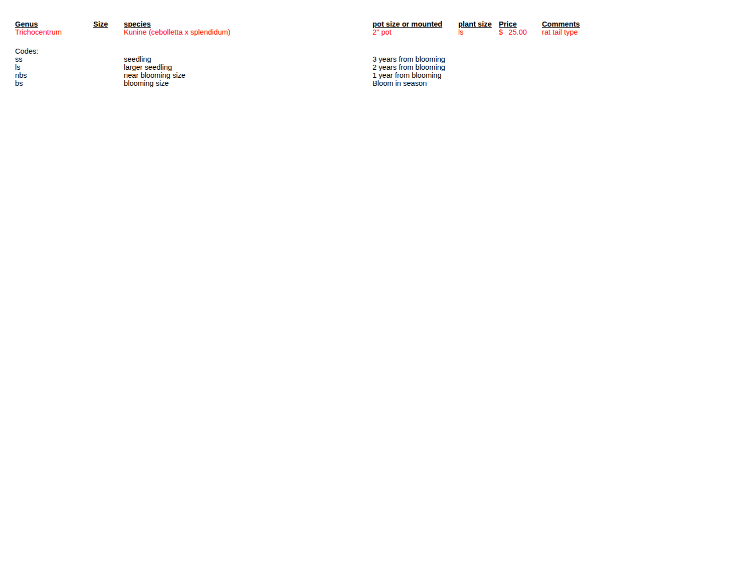| Genus | Size | species | pot size or mounted | plant size | Price | Comments |
| --- | --- | --- | --- | --- | --- | --- |
| Trichocentrum | | Kunine (cebolletta x splendidum) | 2" pot | ls | $ 25.00 | rat tail type |
| Codes: | | | | | | |
| ss | | seedling | 3 years from blooming | | | |
| ls | | larger seedling | 2 years from blooming | | | |
| nbs | | near blooming size | 1 year from blooming | | | |
| bs | | blooming size | Bloom in season | | | |